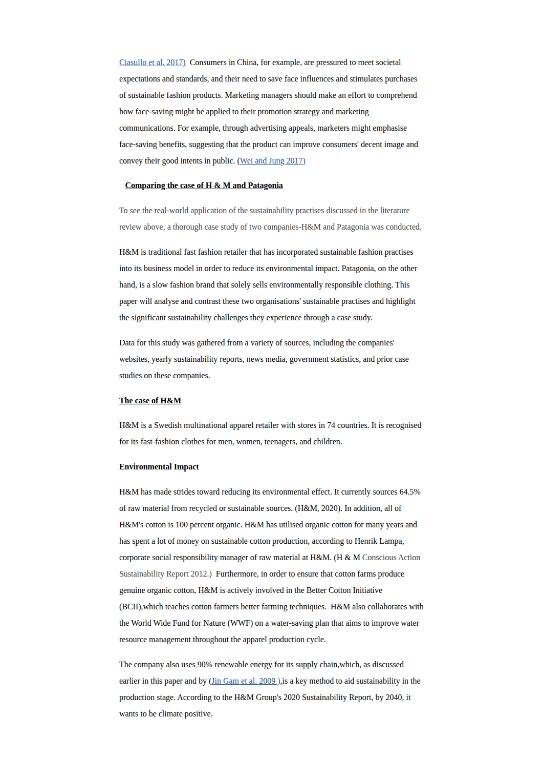Ciasullo et al. 2017) Consumers in China, for example, are pressured to meet societal expectations and standards, and their need to save face influences and stimulates purchases of sustainable fashion products. Marketing managers should make an effort to comprehend how face-saving might be applied to their promotion strategy and marketing communications. For example, through advertising appeals, marketers might emphasise face-saving benefits, suggesting that the product can improve consumers' decent image and convey their good intents in public. (Wei and Jung 2017)
Comparing the case of H & M and Patagonia
To see the real-world application of the sustainability practises discussed in the literature review above, a thorough case study of two companies-H&M and Patagonia was conducted.
H&M is traditional fast fashion retailer that has incorporated sustainable fashion practises into its business model in order to reduce its environmental impact. Patagonia, on the other hand, is a slow fashion brand that solely sells environmentally responsible clothing. This paper will analyse and contrast these two organisations' sustainable practises and highlight the significant sustainability challenges they experience through a case study.
Data for this study was gathered from a variety of sources, including the companies' websites, yearly sustainability reports, news media, government statistics, and prior case studies on these companies.
The case of H&M
H&M is a Swedish multinational apparel retailer with stores in 74 countries. It is recognised for its fast-fashion clothes for men, women, teenagers, and children.
Environmental Impact
H&M has made strides toward reducing its environmental effect. It currently sources 64.5% of raw material from recycled or sustainable sources. (H&M, 2020). In addition, all of H&M's cotton is 100 percent organic. H&M has utilised organic cotton for many years and has spent a lot of money on sustainable cotton production, according to Henrik Lampa, corporate social responsibility manager of raw material at H&M. (H & M Conscious Action Sustainability Report 2012.) Furthermore, in order to ensure that cotton farms produce genuine organic cotton, H&M is actively involved in the Better Cotton Initiative (BCII),which teaches cotton farmers better farming techniques. H&M also collaborates with the World Wide Fund for Nature (WWF) on a water-saving plan that aims to improve water resource management throughout the apparel production cycle.
The company also uses 90% renewable energy for its supply chain,which, as discussed earlier in this paper and by (Jin Gam et al. 2009 ),is a key method to aid sustainability in the production stage. According to the H&M Group's 2020 Sustainability Report, by 2040, it wants to be climate positive.